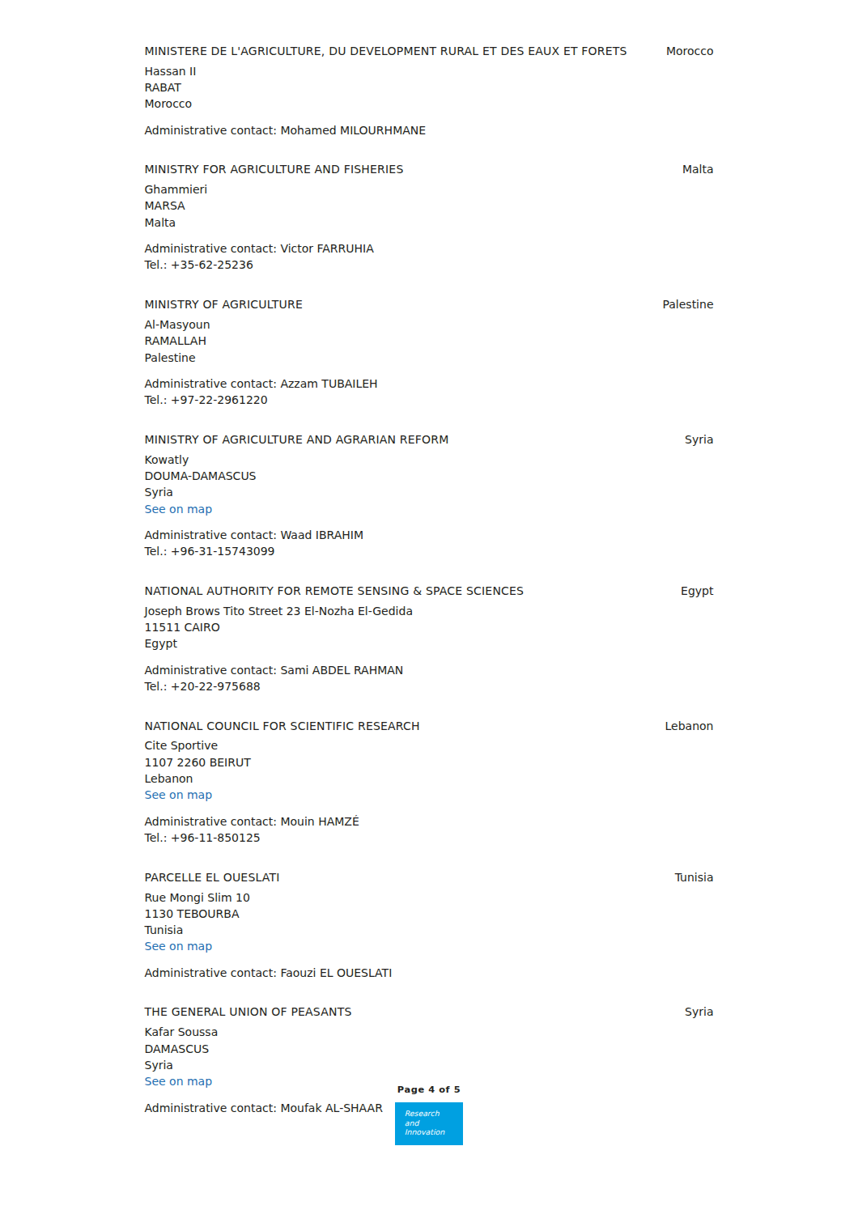MINISTERE DE L'AGRICULTURE, DU DEVELOPMENT RURAL ET DES EAUX ET FORETS
Morocco
Hassan II
RABAT
Morocco
Administrative contact: Mohamed MILOURHMANE
MINISTRY FOR AGRICULTURE AND FISHERIES
Malta
Ghammieri
MARSA
Malta
Administrative contact: Victor FARRUHIA
Tel.: +35-62-25236
MINISTRY OF AGRICULTURE
Palestine
Al-Masyoun
RAMALLAH
Palestine
Administrative contact: Azzam TUBAILEH
Tel.: +97-22-2961220
MINISTRY OF AGRICULTURE AND AGRARIAN REFORM
Syria
Kowatly
DOUMA-DAMASCUS
Syria
See on map
Administrative contact: Waad IBRAHIM
Tel.: +96-31-15743099
NATIONAL AUTHORITY FOR REMOTE SENSING & SPACE SCIENCES
Egypt
Joseph Brows Tito Street 23 El-Nozha El-Gedida
11511 CAIRO
Egypt
Administrative contact: Sami ABDEL RAHMAN
Tel.: +20-22-975688
NATIONAL COUNCIL FOR SCIENTIFIC RESEARCH
Lebanon
Cite Sportive
1107 2260 BEIRUT
Lebanon
See on map
Administrative contact: Mouin HAMZÉ
Tel.: +96-11-850125
PARCELLE EL OUESLATI
Tunisia
Rue Mongi Slim 10
1130 TEBOURBA
Tunisia
See on map
Administrative contact: Faouzi EL OUESLATI
THE GENERAL UNION OF PEASANTS
Syria
Kafar Soussa
DAMASCUS
Syria
See on map
Administrative contact: Moufak AL-SHAAR
Page 4 of 5
Research
and Innovation